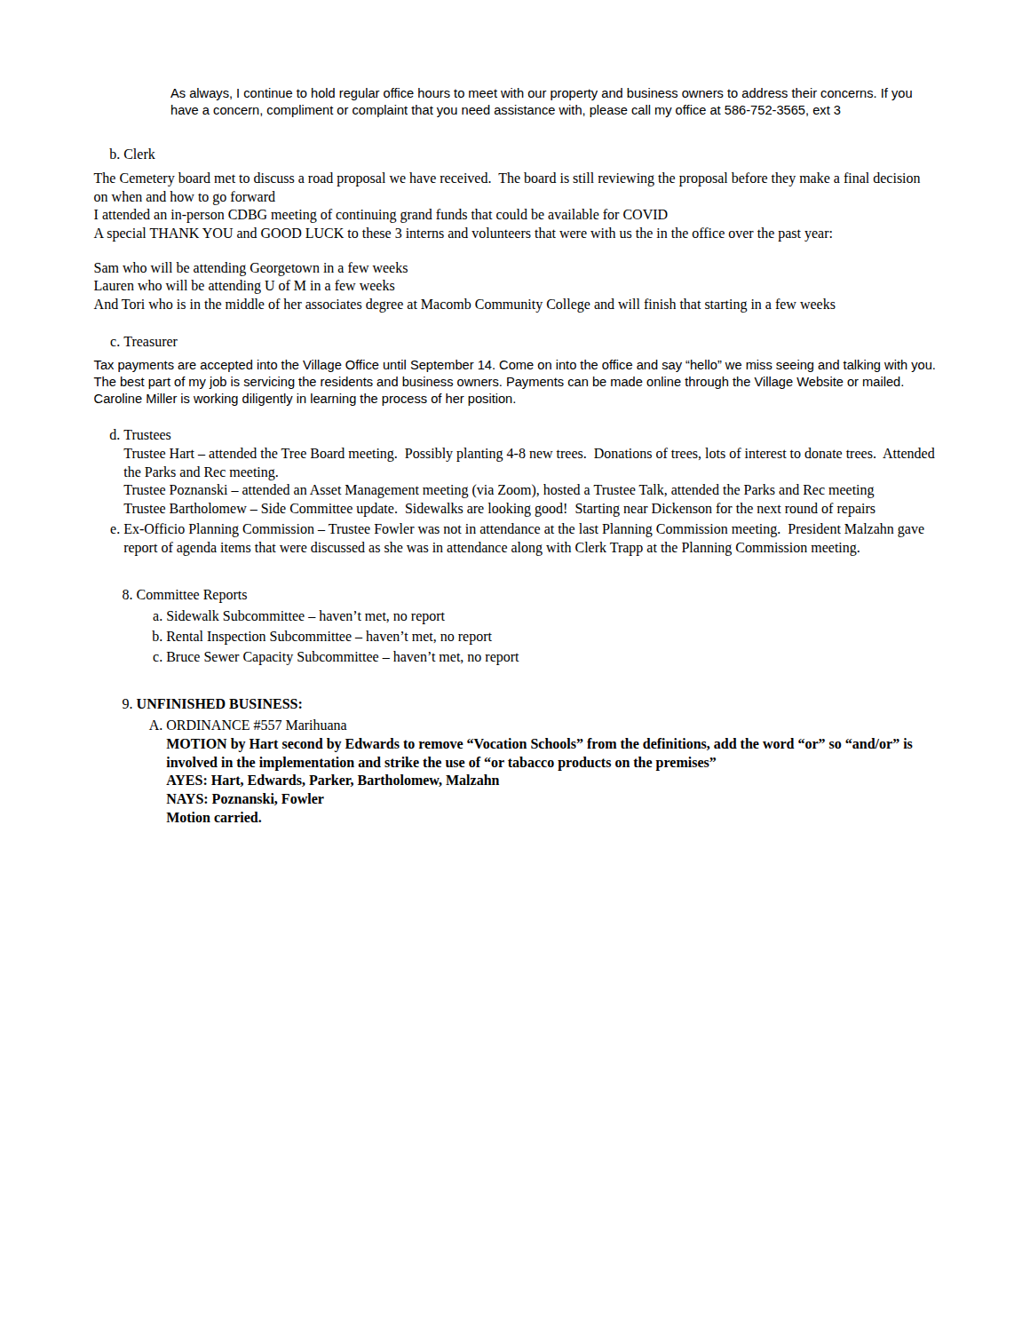As always, I continue to hold regular office hours to meet with our property and business owners to address their concerns. If you have a concern, compliment or complaint that you need assistance with, please call my office at 586-752-3565, ext 3
Clerk
The Cemetery board met to discuss a road proposal we have received. The board is still reviewing the proposal before they make a final decision on when and how to go forward
I attended an in-person CDBG meeting of continuing grand funds that could be available for COVID
A special THANK YOU and GOOD LUCK to these 3 interns and volunteers that were with us the in the office over the past year:
Sam who will be attending Georgetown in a few weeks
Lauren who will be attending U of M in a few weeks
And Tori who is in the middle of her associates degree at Macomb Community College and will finish that starting in a few weeks
Treasurer
Tax payments are accepted into the Village Office until September 14. Come on into the office and say “hello” we miss seeing and talking with you. The best part of my job is servicing the residents and business owners. Payments can be made online through the Village Website or mailed. Caroline Miller is working diligently in learning the process of her position.
Trustees
Trustee Hart – attended the Tree Board meeting. Possibly planting 4-8 new trees. Donations of trees, lots of interest to donate trees. Attended the Parks and Rec meeting.
Trustee Poznanski – attended an Asset Management meeting (via Zoom), hosted a Trustee Talk, attended the Parks and Rec meeting
Trustee Bartholomew – Side Committee update. Sidewalks are looking good! Starting near Dickenson for the next round of repairs
Ex-Officio Planning Commission – Trustee Fowler was not in attendance at the last Planning Commission meeting. President Malzahn gave report of agenda items that were discussed as she was in attendance along with Clerk Trapp at the Planning Commission meeting.
Committee Reports
Sidewalk Subcommittee – haven’t met, no report
Rental Inspection Subcommittee – haven’t met, no report
Bruce Sewer Capacity Subcommittee – haven’t met, no report
UNFINISHED BUSINESS:
ORDINANCE #557 Marihuana
MOTION by Hart second by Edwards to remove “Vocation Schools” from the definitions, add the word “or” so “and/or” is involved in the implementation and strike the use of “or tabacco products on the premises”
AYES: Hart, Edwards, Parker, Bartholomew, Malzahn
NAYS: Poznanski, Fowler
Motion carried.